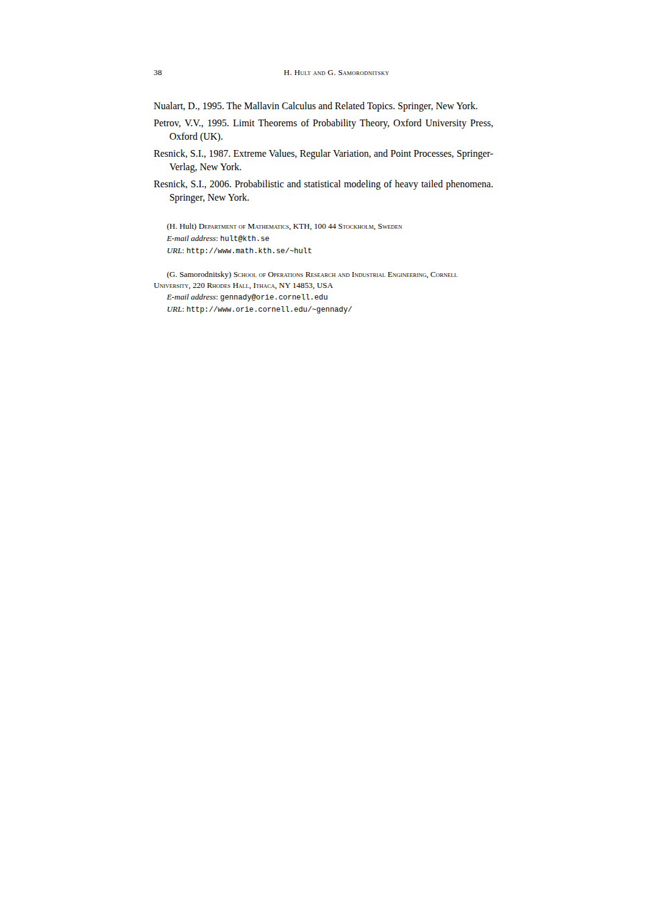38 H. Hult and G. Samorodnitsky
Nualart, D., 1995. The Mallavin Calculus and Related Topics. Springer, New York.
Petrov, V.V., 1995. Limit Theorems of Probability Theory, Oxford University Press, Oxford (UK).
Resnick, S.I., 1987. Extreme Values, Regular Variation, and Point Processes, Springer-Verlag, New York.
Resnick, S.I., 2006. Probabilistic and statistical modeling of heavy tailed phenomena. Springer, New York.
(H. Hult) Department of Mathematics, KTH, 100 44 Stockholm, Sweden
E-mail address: hult@kth.se
URL: http://www.math.kth.se/~hult
(G. Samorodnitsky) School of Operations Research and Industrial Engineering, Cornell University, 220 Rhodes Hall, Ithaca, NY 14853, USA
E-mail address: gennady@orie.cornell.edu
URL: http://www.orie.cornell.edu/~gennady/